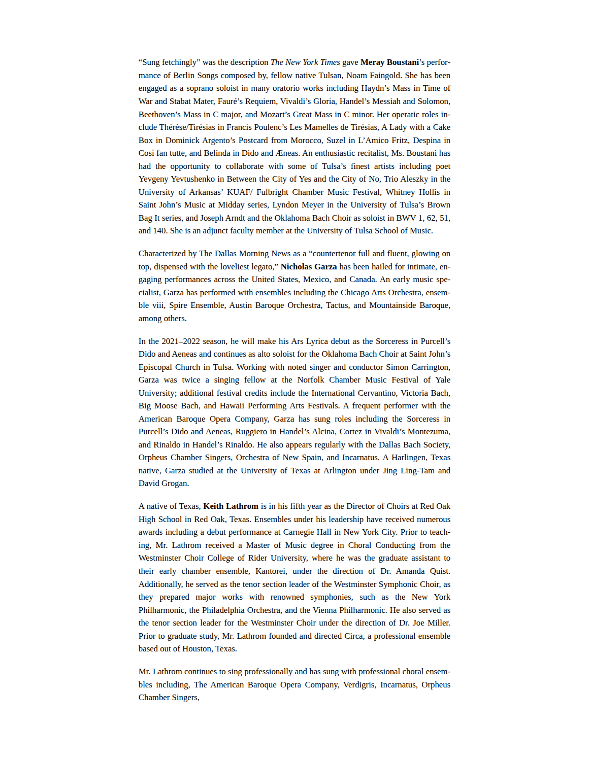“Sung fetchingly” was the description The New York Times gave Meray Boustani’s performance of Berlin Songs composed by, fellow native Tulsan, Noam Faingold. She has been engaged as a soprano soloist in many oratorio works including Haydn’s Mass in Time of War and Stabat Mater, Fauré’s Requiem, Vivaldi’s Gloria, Handel’s Messiah and Solomon, Beethoven’s Mass in C major, and Mozart’s Great Mass in C minor. Her operatic roles include Thérèse/Tirésias in Francis Poulenc’s Les Mamelles de Tirésias, A Lady with a Cake Box in Dominick Argento’s Postcard from Morocco, Suzel in L’Amico Fritz, Despina in Così fan tutte, and Belinda in Dido and Æneas. An enthusiastic recitalist, Ms. Boustani has had the opportunity to collaborate with some of Tulsa’s finest artists including poet Yevgeny Yevtushenko in Between the City of Yes and the City of No, Trio Aleszky in the University of Arkansas’ KUAF/ Fulbright Chamber Music Festival, Whitney Hollis in Saint John’s Music at Midday series, Lyndon Meyer in the University of Tulsa’s Brown Bag It series, and Joseph Arndt and the Oklahoma Bach Choir as soloist in BWV 1, 62, 51, and 140. She is an adjunct faculty member at the University of Tulsa School of Music.
Characterized by The Dallas Morning News as a “countertenor full and fluent, glowing on top, dispensed with the loveliest legato,” Nicholas Garza has been hailed for intimate, engaging performances across the United States, Mexico, and Canada. An early music specialist, Garza has performed with ensembles including the Chicago Arts Orchestra, ensemble viii, Spire Ensemble, Austin Baroque Orchestra, Tactus, and Mountainside Baroque, among others.
In the 2021–2022 season, he will make his Ars Lyrica debut as the Sorceress in Purcell’s Dido and Aeneas and continues as alto soloist for the Oklahoma Bach Choir at Saint John’s Episcopal Church in Tulsa. Working with noted singer and conductor Simon Carrington, Garza was twice a singing fellow at the Norfolk Chamber Music Festival of Yale University; additional festival credits include the International Cervantino, Victoria Bach, Big Moose Bach, and Hawaii Performing Arts Festivals. A frequent performer with the American Baroque Opera Company, Garza has sung roles including the Sorceress in Purcell’s Dido and Aeneas, Ruggiero in Handel’s Alcina, Cortez in Vivaldi’s Montezuma, and Rinaldo in Handel’s Rinaldo. He also appears regularly with the Dallas Bach Society, Orpheus Chamber Singers, Orchestra of New Spain, and Incarnatus. A Harlingen, Texas native, Garza studied at the University of Texas at Arlington under Jing Ling-Tam and David Grogan.
A native of Texas, Keith Lathrom is in his fifth year as the Director of Choirs at Red Oak High School in Red Oak, Texas. Ensembles under his leadership have received numerous awards including a debut performance at Carnegie Hall in New York City. Prior to teaching, Mr. Lathrom received a Master of Music degree in Choral Conducting from the Westminster Choir College of Rider University, where he was the graduate assistant to their early chamber ensemble, Kantorei, under the direction of Dr. Amanda Quist. Additionally, he served as the tenor section leader of the Westminster Symphonic Choir, as they prepared major works with renowned symphonies, such as the New York Philharmonic, the Philadelphia Orchestra, and the Vienna Philharmonic. He also served as the tenor section leader for the Westminster Choir under the direction of Dr. Joe Miller. Prior to graduate study, Mr. Lathrom founded and directed Circa, a professional ensemble based out of Houston, Texas.
Mr. Lathrom continues to sing professionally and has sung with professional choral ensembles including, The American Baroque Opera Company, Verdigris, Incarnatus, Orpheus Chamber Singers,